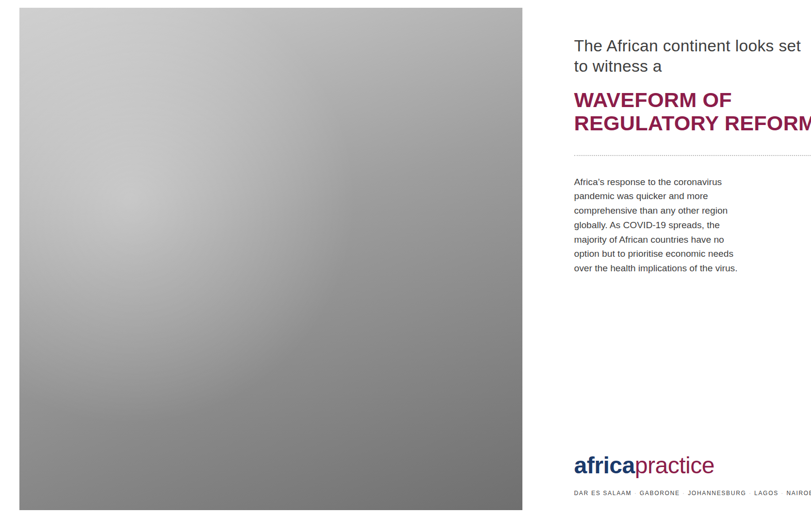The African continent looks set to witness a Waveform of Regulatory Reform
Africa’s response to the coronavirus pandemic was quicker and more comprehensive than any other region globally. As COVID-19 spreads, the majority of African countries have no option but to prioritise economic needs over the health implications of the virus.
africa practice
Dar es Salaam·Gaborone·Johannesburg·Lagos·Nairobi